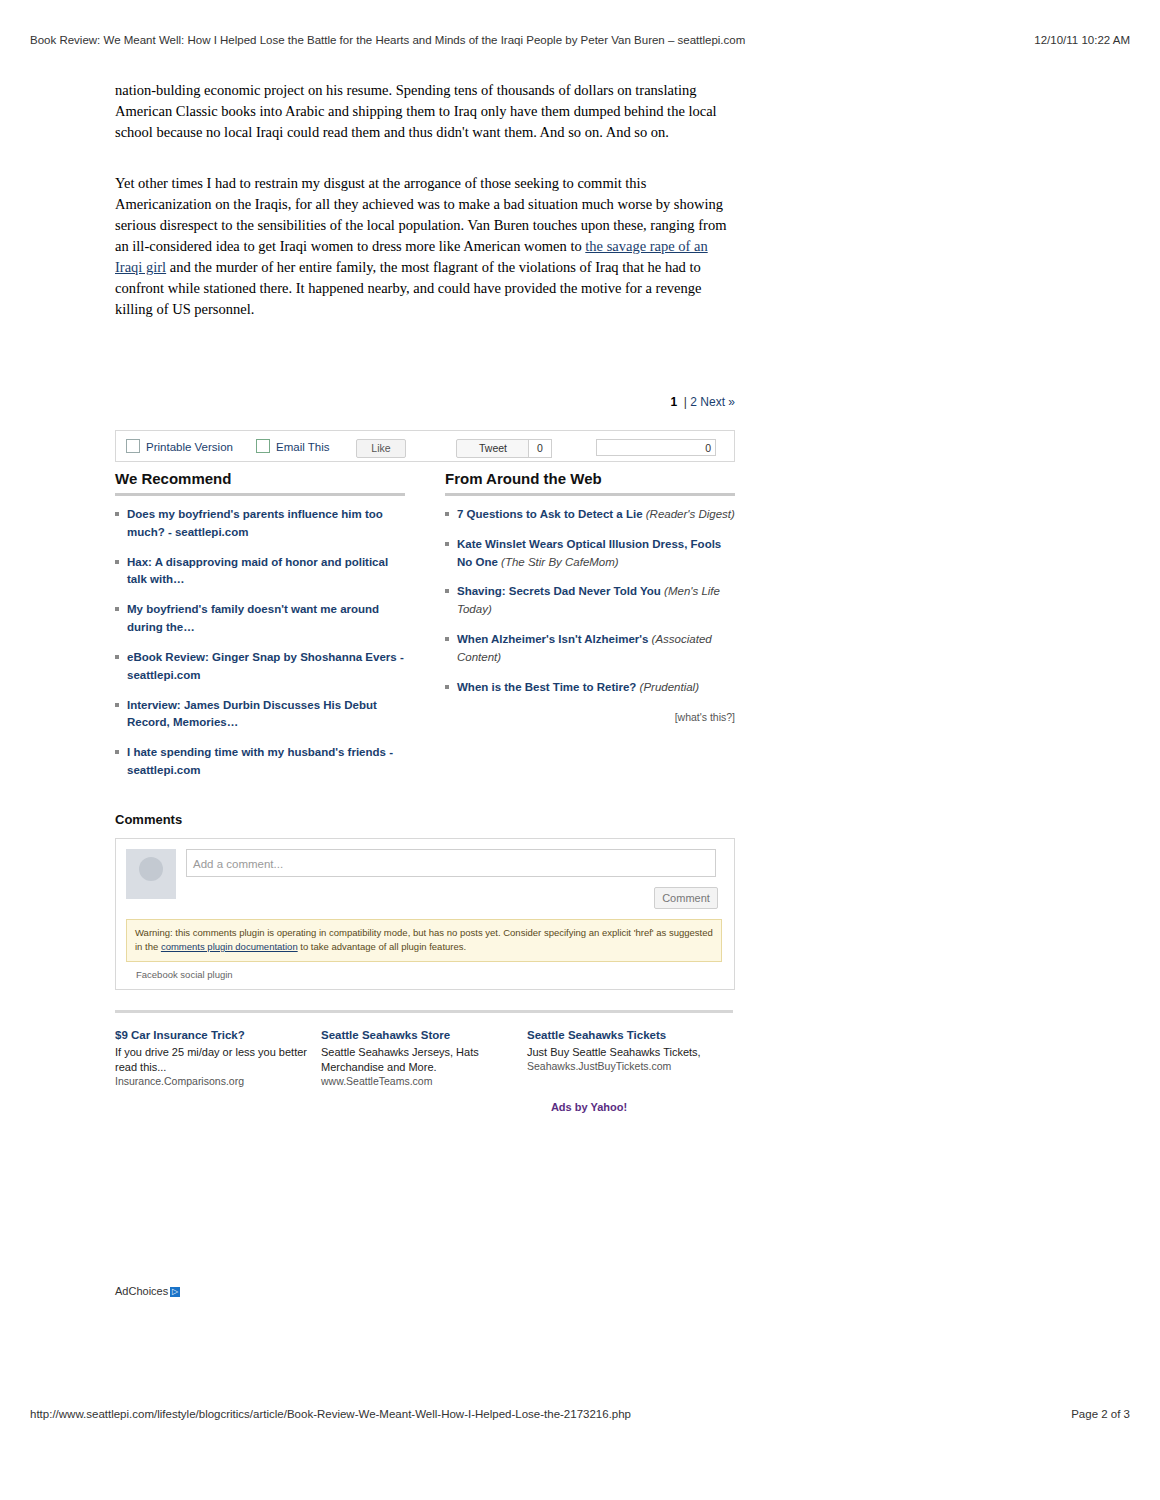Book Review: We Meant Well: How I Helped Lose the Battle for the Hearts and Minds of the Iraqi People by Peter Van Buren – seattlepi.com 12/10/11 10:22 AM
nation-bulding economic project on his resume. Spending tens of thousands of dollars on translating American Classic books into Arabic and shipping them to Iraq only have them dumped behind the local school because no local Iraqi could read them and thus didn't want them. And so on. And so on.
Yet other times I had to restrain my disgust at the arrogance of those seeking to commit this Americanization on the Iraqis, for all they achieved was to make a bad situation much worse by showing serious disrespect to the sensibilities of the local population. Van Buren touches upon these, ranging from an ill-considered idea to get Iraqi women to dress more like American women to the savage rape of an Iraqi girl and the murder of her entire family, the most flagrant of the violations of Iraq that he had to confront while stationed there. It happened nearby, and could have provided the motive for a revenge killing of US personnel.
1 | 2 Next »
Printable Version
Email This
Like
Tweet
0
0
We Recommend
Does my boyfriend's parents influence him too much? - seattlepi.com
Hax: A disapproving maid of honor and political talk with…
My boyfriend's family doesn't want me around during the…
eBook Review: Ginger Snap by Shoshanna Evers - seattlepi.com
Interview: James Durbin Discusses His Debut Record, Memories…
I hate spending time with my husband's friends - seattlepi.com
From Around the Web
7 Questions to Ask to Detect a Lie (Reader's Digest)
Kate Winslet Wears Optical Illusion Dress, Fools No One (The Stir By CafeMom)
Shaving: Secrets Dad Never Told You (Men's Life Today)
When Alzheimer's Isn't Alzheimer's (Associated Content)
When is the Best Time to Retire? (Prudential)
[what's this?]
Comments
Add a comment...
Comment
Warning: this comments plugin is operating in compatibility mode, but has no posts yet. Consider specifying an explicit 'href' as suggested in the comments plugin documentation to take advantage of all plugin features.
Facebook social plugin
$9 Car Insurance Trick?
If you drive 25 mi/day or less you better read this...
Insurance.Comparisons.org
Seattle Seahawks Store
Seattle Seahawks Jerseys, Hats Merchandise and More.
www.SeattleTeams.com
Seattle Seahawks Tickets
Just Buy Seattle Seahawks Tickets,
Seahawks.JustBuyTickets.com
Ads by Yahoo!
AdChoices▷
http://www.seattlepi.com/lifestyle/blogcritics/article/Book-Review-We-Meant-Well-How-I-Helped-Lose-the-2173216.php Page 2 of 3